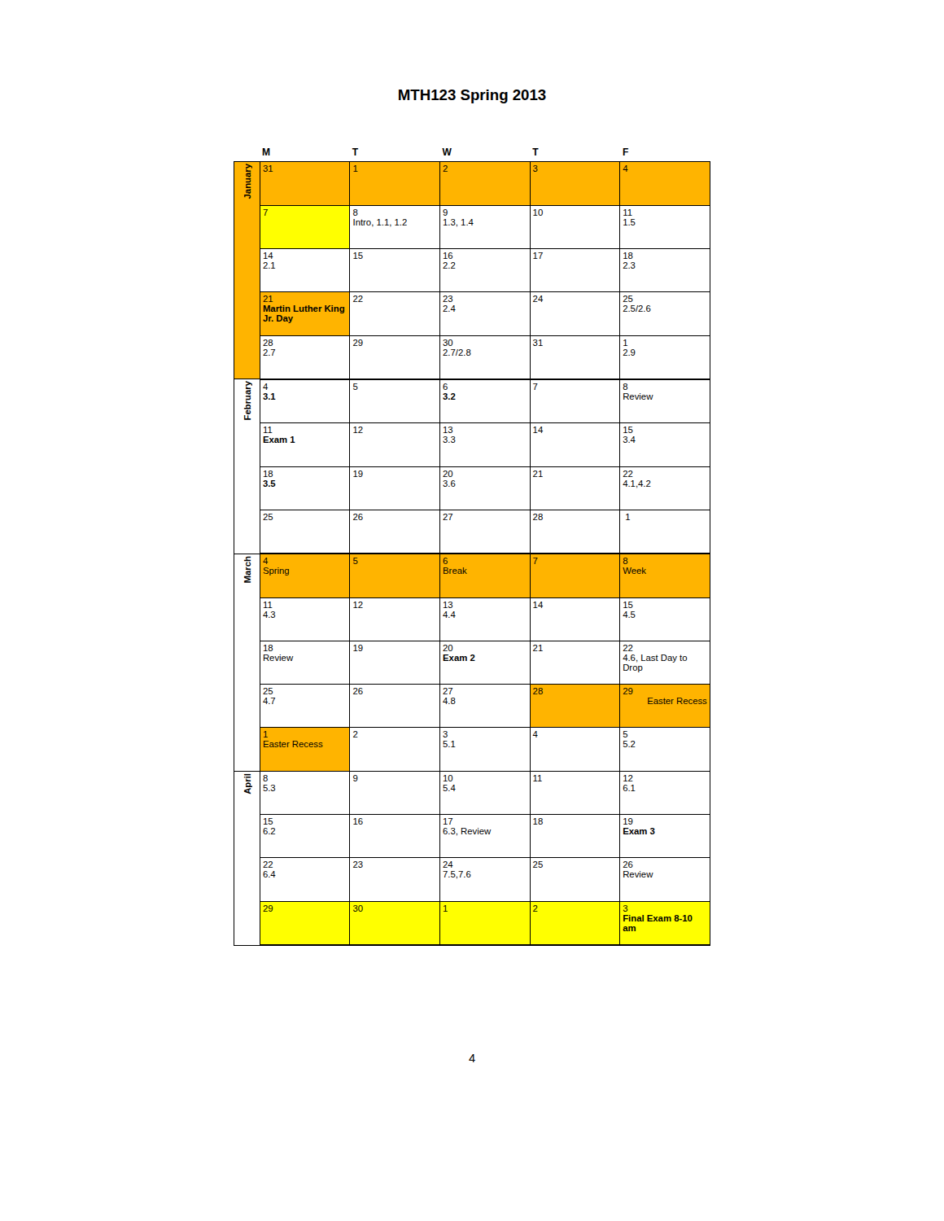MTH123 Spring 2013
| | M | T | W | T | F |
| January | 31 | 1 | 2 | 3 | 4 |
| 7 | 8 Intro, 1.1, 1.2 | 9 1.3, 1.4 | 10 | 11 1.5 |
| 14 2.1 | 15 | 16 2.2 | 17 | 18 2.3 |
| 21 Martin Luther King Jr. Day | 22 | 23 2.4 | 24 | 25 2.5/2.6 |
| 28 2.7 | 29 | 30 2.7/2.8 | 31 | 1 2.9 |
| February | 4 3.1 | 5 | 6 3.2 | 7 | 8 Review |
| 11 Exam 1 | 12 | 13 3.3 | 14 | 15 3.4 |
| 18 3.5 | 19 | 20 3.6 | 21 | 22 4.1,4.2 |
| 25 | 26 | 27 | 28 | 1 |
| March | 4 Spring | 5 | 6 Break | 7 | 8 Week |
| 11 4.3 | 12 | 13 4.4 | 14 | 15 4.5 |
| 18 Review | 19 | 20 Exam 2 | 21 | 22 4.6, Last Day to Drop |
| 25 4.7 | 26 | 27 4.8 | 28 | 29 Easter Recess |
| 1 Easter Recess | 2 | 3 5.1 | 4 | 5 5.2 |
| April | 8 5.3 | 9 | 10 5.4 | 11 | 12 6.1 |
| 15 6.2 | 16 | 17 6.3, Review | 18 | 19 Exam 3 |
| 22 6.4 | 23 | 24 7.5,7.6 | 25 | 26 Review |
| 29 | 30 | 1 | 2 | 3 Final Exam 8-10 am |
4